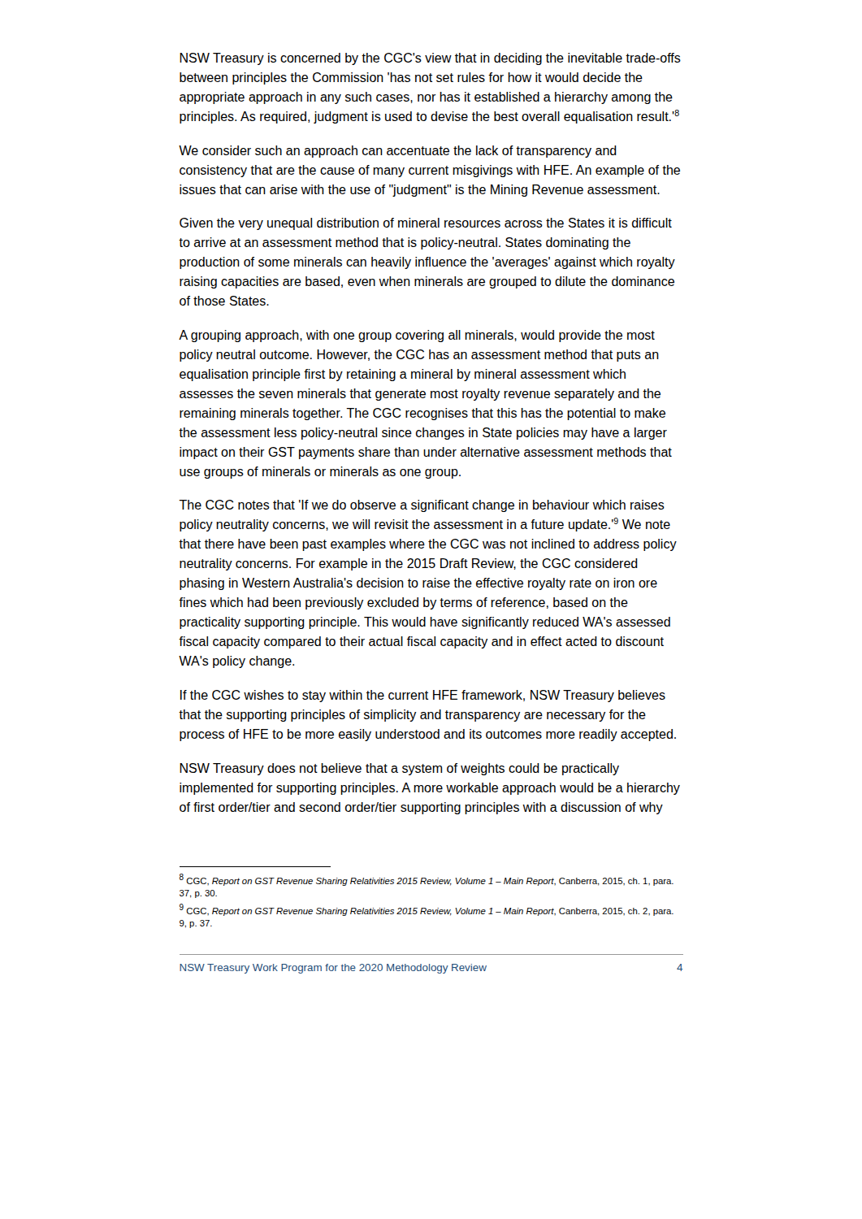NSW Treasury is concerned by the CGC's view that in deciding the inevitable trade-offs between principles the Commission 'has not set rules for how it would decide the appropriate approach in any such cases, nor has it established a hierarchy among the principles. As required, judgment is used to devise the best overall equalisation result.'8
We consider such an approach can accentuate the lack of transparency and consistency that are the cause of many current misgivings with HFE. An example of the issues that can arise with the use of "judgment" is the Mining Revenue assessment.
Given the very unequal distribution of mineral resources across the States it is difficult to arrive at an assessment method that is policy-neutral. States dominating the production of some minerals can heavily influence the 'averages' against which royalty raising capacities are based, even when minerals are grouped to dilute the dominance of those States.
A grouping approach, with one group covering all minerals, would provide the most policy neutral outcome. However, the CGC has an assessment method that puts an equalisation principle first by retaining a mineral by mineral assessment which assesses the seven minerals that generate most royalty revenue separately and the remaining minerals together. The CGC recognises that this has the potential to make the assessment less policy-neutral since changes in State policies may have a larger impact on their GST payments share than under alternative assessment methods that use groups of minerals or minerals as one group.
The CGC notes that 'If we do observe a significant change in behaviour which raises policy neutrality concerns, we will revisit the assessment in a future update.'9 We note that there have been past examples where the CGC was not inclined to address policy neutrality concerns. For example in the 2015 Draft Review, the CGC considered phasing in Western Australia's decision to raise the effective royalty rate on iron ore fines which had been previously excluded by terms of reference, based on the practicality supporting principle. This would have significantly reduced WA's assessed fiscal capacity compared to their actual fiscal capacity and in effect acted to discount WA's policy change.
If the CGC wishes to stay within the current HFE framework, NSW Treasury believes that the supporting principles of simplicity and transparency are necessary for the process of HFE to be more easily understood and its outcomes more readily accepted.
NSW Treasury does not believe that a system of weights could be practically implemented for supporting principles. A more workable approach would be a hierarchy of first order/tier and second order/tier supporting principles with a discussion of why
8 CGC, Report on GST Revenue Sharing Relativities 2015 Review, Volume 1 – Main Report, Canberra, 2015, ch. 1, para. 37, p. 30.
9 CGC, Report on GST Revenue Sharing Relativities 2015 Review, Volume 1 – Main Report, Canberra, 2015, ch. 2, para. 9, p. 37.
NSW Treasury Work Program for the 2020 Methodology Review 4